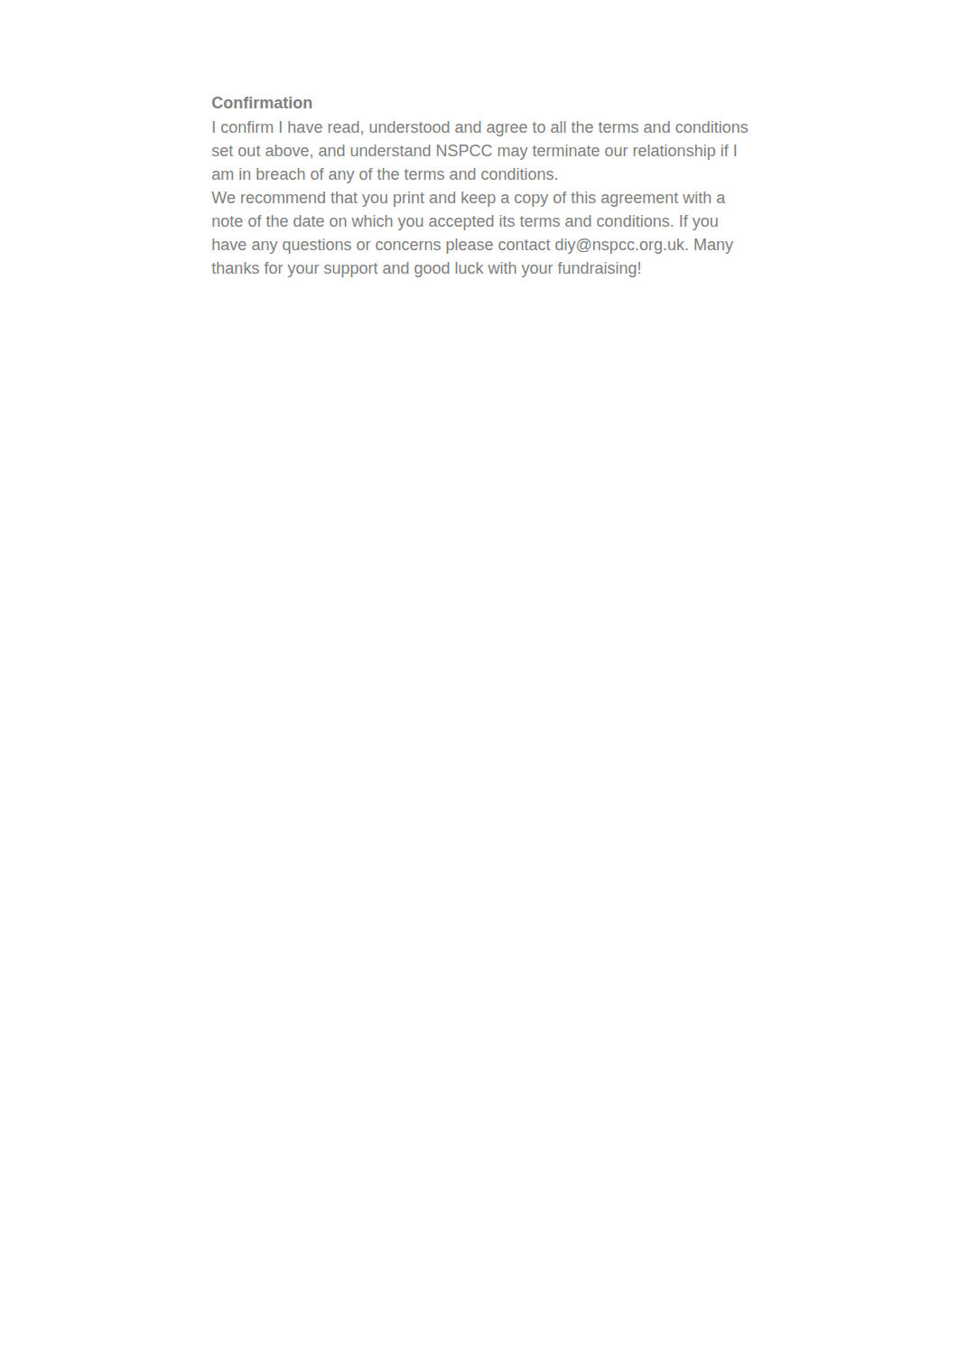Confirmation
I confirm I have read, understood and agree to all the terms and conditions set out above, and understand NSPCC may terminate our relationship if I am in breach of any of the terms and conditions.
We recommend that you print and keep a copy of this agreement with a note of the date on which you accepted its terms and conditions. If you have any questions or concerns please contact diy@nspcc.org.uk. Many thanks for your support and good luck with your fundraising!